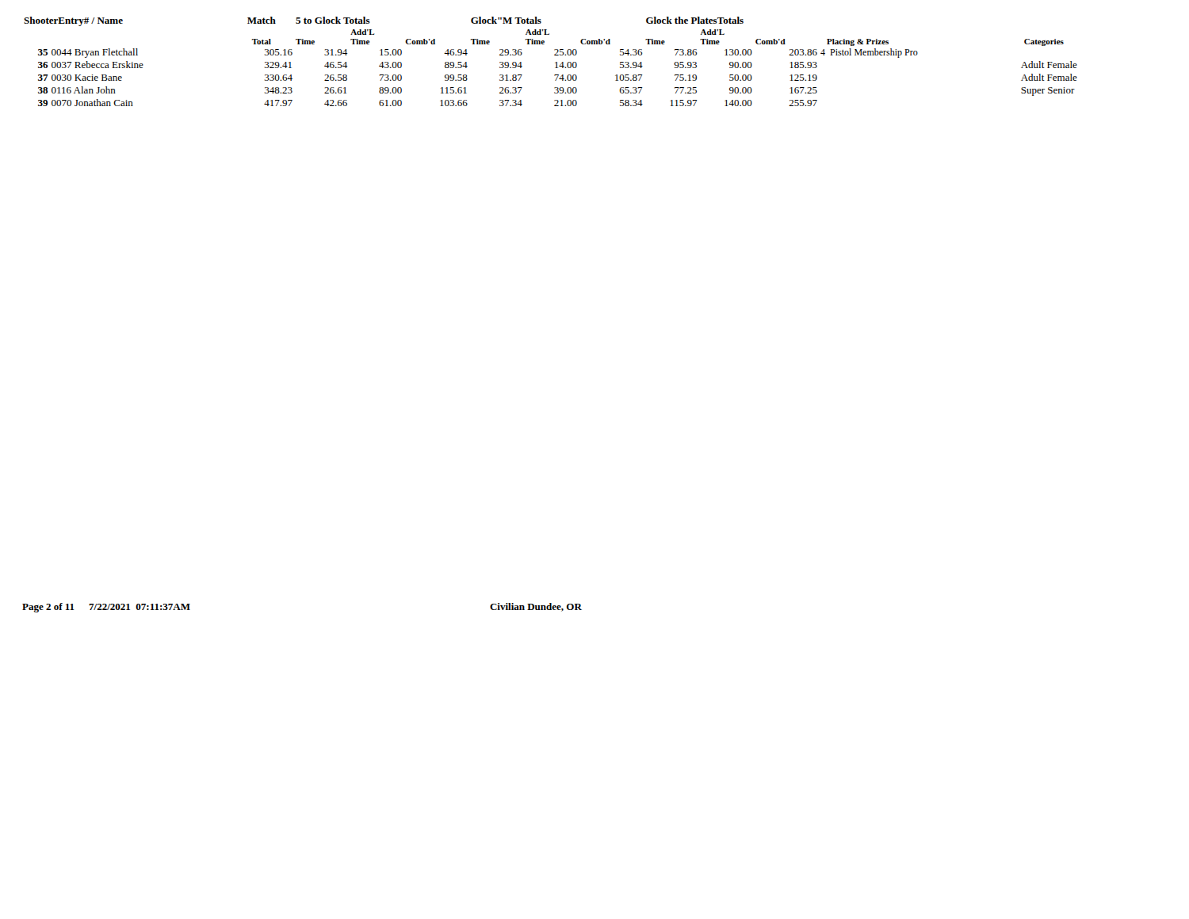| ShooterEntry# / Name | Match | 5 to Glock Totals | Glock"M Totals | Glock the PlatesTotals | | |
| --- | --- | --- | --- | --- | --- | --- |
| | | Total | Time | Add'L Time | Comb'd | Time | Add'L Time | Comb'd | Time | Add'L Time | Comb'd | Placing & Prizes | Categories |
| 35 | 0044 Bryan Fletchall | 305.16 | 31.94 | 15.00 | 46.94 | 29.36 | 25.00 | 54.36 | 73.86 | 130.00 | 203.86 | 4 Pistol Membership Pro | |
| 36 | 0037 Rebecca Erskine | 329.41 | 46.54 | 43.00 | 89.54 | 39.94 | 14.00 | 53.94 | 95.93 | 90.00 | 185.93 | | Adult Female |
| 37 | 0030 Kacie Bane | 330.64 | 26.58 | 73.00 | 99.58 | 31.87 | 74.00 | 105.87 | 75.19 | 50.00 | 125.19 | | Adult Female |
| 38 | 0116 Alan John | 348.23 | 26.61 | 89.00 | 115.61 | 26.37 | 39.00 | 65.37 | 77.25 | 90.00 | 167.25 | | Super Senior |
| 39 | 0070 Jonathan Cain | 417.97 | 42.66 | 61.00 | 103.66 | 37.34 | 21.00 | 58.34 | 115.97 | 140.00 | 255.97 | | |
Page 2 of 11 7/22/2021 07:11:37AM Civilian Dundee, OR